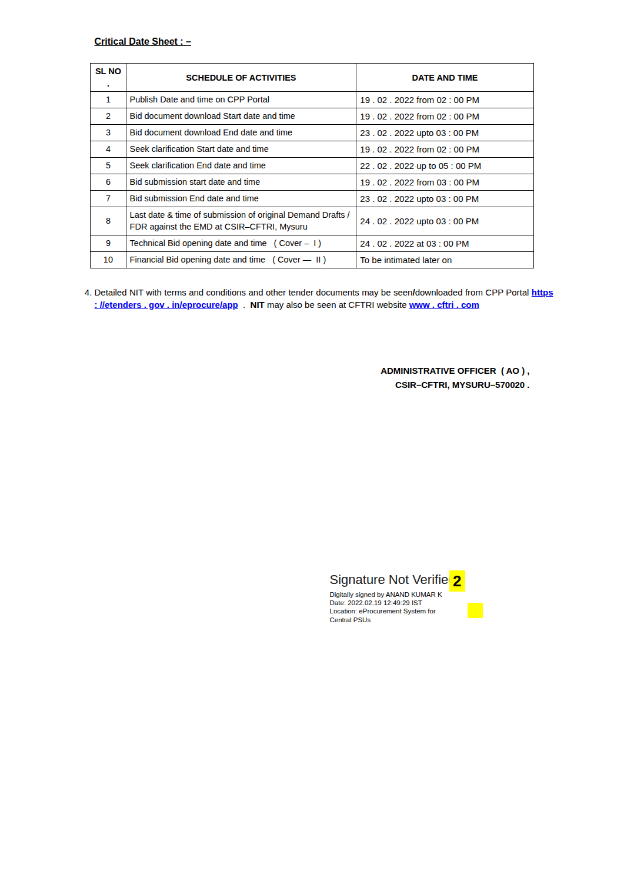Critical Date Sheet : –
| SL NO . | SCHEDULE OF ACTIVITIES | DATE AND TIME |
| --- | --- | --- |
| 1 | Publish Date and time on CPP Portal | 19 . 02 . 2022 from 02 : 00 PM |
| 2 | Bid document download Start date and time | 19 . 02 . 2022 from 02 : 00 PM |
| 3 | Bid document download End date and time | 23 . 02 . 2022 upto 03 : 00 PM |
| 4 | Seek clarification Start date and time | 19 . 02 . 2022 from 02 : 00 PM |
| 5 | Seek clarification End date and time | 22 . 02 . 2022 up to 05 : 00 PM |
| 6 | Bid submission start date and time | 19 . 02 . 2022 from 03 : 00 PM |
| 7 | Bid submission End date and time | 23 . 02 . 2022 upto 03 : 00 PM |
| 8 | Last date & time of submission of original Demand Drafts / FDR against the EMD at CSIR–CFTRI, Mysuru | 24 . 02 . 2022 upto 03 : 00 PM |
| 9 | Technical Bid opening date and time ( Cover – I ) | 24 . 02 . 2022 at 03 : 00 PM |
| 10 | Financial Bid opening date and time ( Cover — II ) | To be intimated later on |
Detailed NIT with terms and conditions and other tender documents may be seen/downloaded from CPP Portal https : //etenders . gov . in/eprocure/app . NIT may also be seen at CFTRI website www . cftri . com
ADMINISTRATIVE OFFICER ( AO ) ,
CSIR–CFTRI, MYSURU–570020 .
2
Signature Not Verified
Digitally signed by ANAND KUMAR K
Date: 2022.02.19 12:49:29 IST
Location: eProcurement System for
Central PSUs